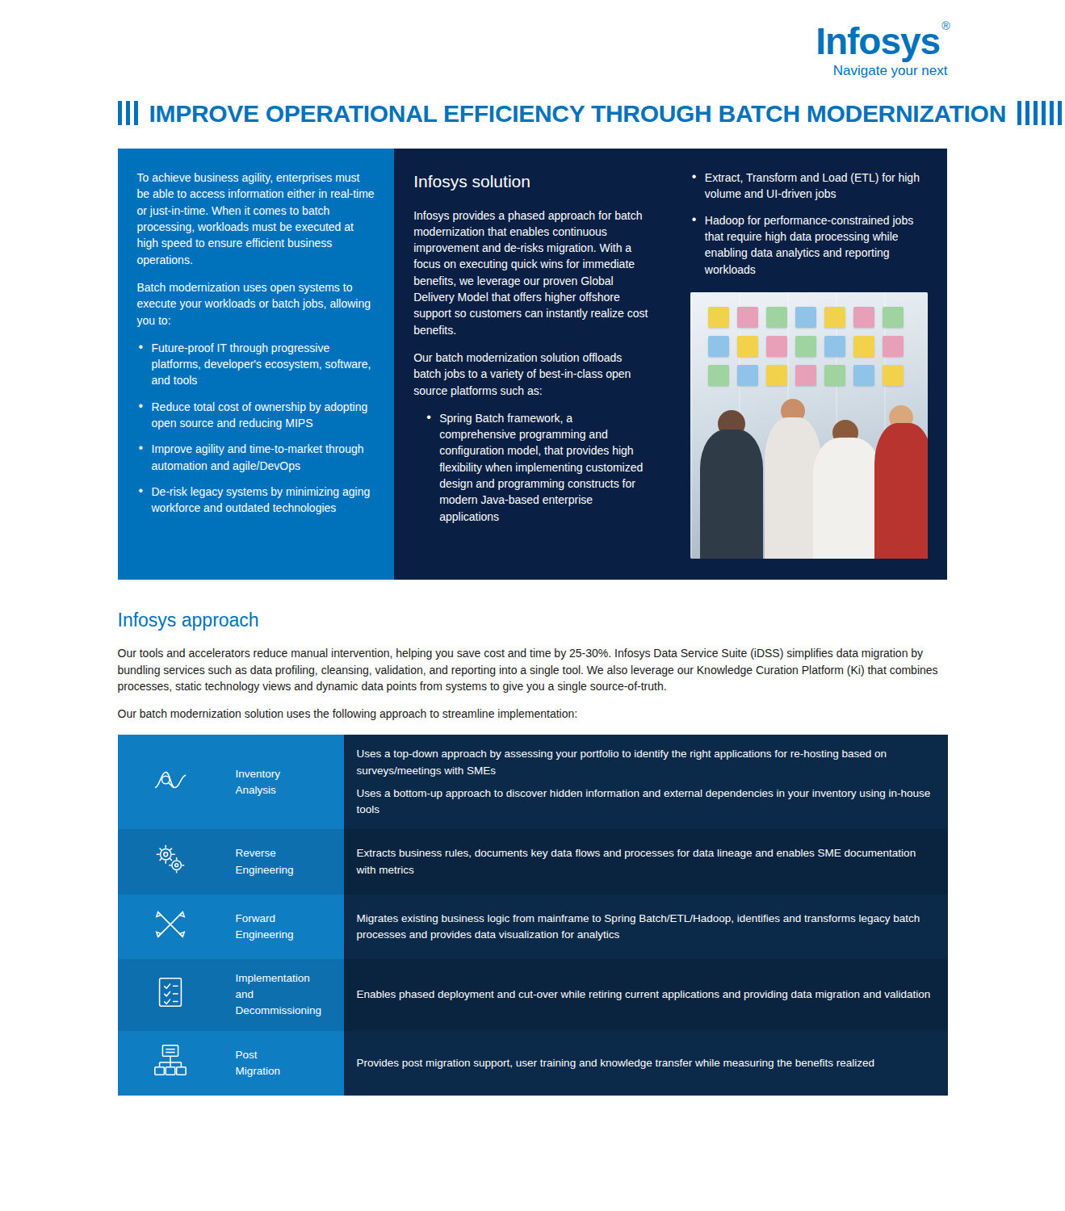Infosys®
Navigate your next
Improve Operational Efficiency Through Batch Modernization
To achieve business agility, enterprises must be able to access information either in real-time or just-in-time. When it comes to batch processing, workloads must be executed at high speed to ensure efficient business operations.
Batch modernization uses open systems to execute your workloads or batch jobs, allowing you to:
Future-proof IT through progressive platforms, developer's ecosystem, software, and tools
Reduce total cost of ownership by adopting open source and reducing MIPS
Improve agility and time-to-market through automation and agile/DevOps
De-risk legacy systems by minimizing aging workforce and outdated technologies
Infosys solution
Infosys provides a phased approach for batch modernization that enables continuous improvement and de-risks migration. With a focus on executing quick wins for immediate benefits, we leverage our proven Global Delivery Model that offers higher offshore support so customers can instantly realize cost benefits.
Our batch modernization solution offloads batch jobs to a variety of best-in-class open source platforms such as:
Spring Batch framework, a comprehensive programming and configuration model, that provides high flexibility when implementing customized design and programming constructs for modern Java-based enterprise applications
Extract, Transform and Load (ETL) for high volume and UI-driven jobs
Hadoop for performance-constrained jobs that require high data processing while enabling data analytics and reporting workloads
Infosys approach
Our tools and accelerators reduce manual intervention, helping you save cost and time by 25-30%. Infosys Data Service Suite (iDSS) simplifies data migration by bundling services such as data profiling, cleansing, validation, and reporting into a single tool. We also leverage our Knowledge Curation Platform (Ki) that combines processes, static technology views and dynamic data points from systems to give you a single source-of-truth.
Our batch modernization solution uses the following approach to streamline implementation:
| | Inventory Analysis | Uses a top-down approach by assessing your portfolio to identify the right applications for re-hosting based on surveys/meetings with SMEs Uses a bottom-up approach to discover hidden information and external dependencies in your inventory using in-house tools |
| | Reverse Engineering | Extracts business rules, documents key data flows and processes for data lineage and enables SME documentation with metrics |
| | Forward Engineering | Migrates existing business logic from mainframe to Spring Batch/ETL/Hadoop, identifies and transforms legacy batch processes and provides data visualization for analytics |
| | Implementation and Decommissioning | Enables phased deployment and cut-over while retiring current applications and providing data migration and validation |
| | Post Migration | Provides post migration support, user training and knowledge transfer while measuring the benefits realized |